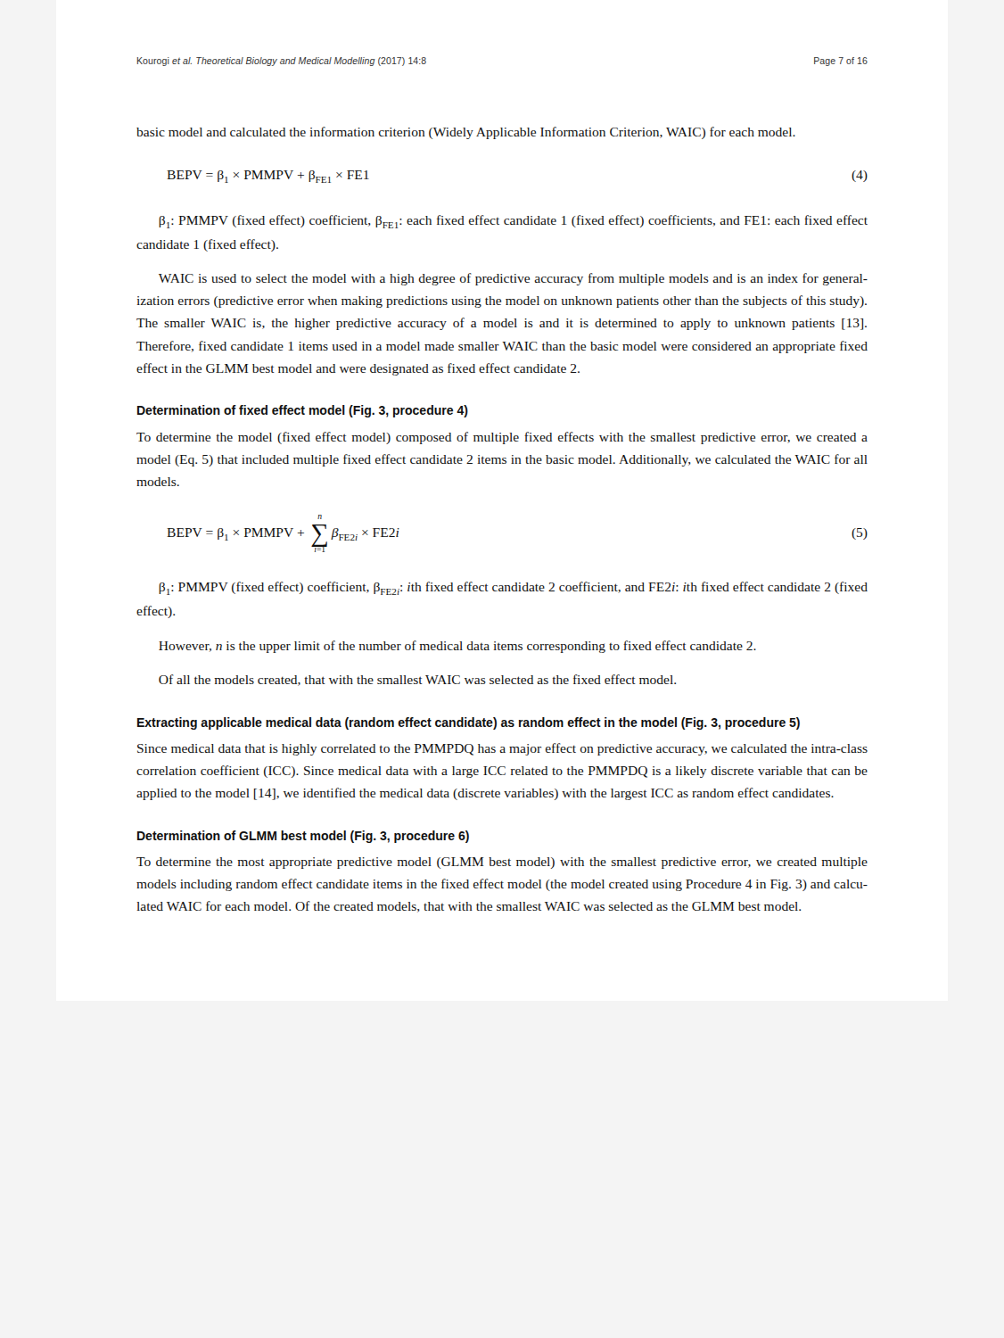Kourogi et al. Theoretical Biology and Medical Modelling (2017) 14:8 Page 7 of 16
basic model and calculated the information criterion (Widely Applicable Information Criterion, WAIC) for each model.
BEPV = β1 × PMMPV + βFE1 × FE1
(4)
β1: PMMPV (fixed effect) coefficient, βFE1: each fixed effect candidate 1 (fixed effect) coefficients, and FE1: each fixed effect candidate 1 (fixed effect).
WAIC is used to select the model with a high degree of predictive accuracy from multiple models and is an index for generalization errors (predictive error when making predictions using the model on unknown patients other than the subjects of this study). The smaller WAIC is, the higher predictive accuracy of a model is and it is determined to apply to unknown patients [13]. Therefore, fixed candidate 1 items used in a model made smaller WAIC than the basic model were considered an appropriate fixed effect in the GLMM best model and were designated as fixed effect candidate 2.
Determination of fixed effect model (Fig. 3, procedure 4)
To determine the model (fixed effect model) composed of multiple fixed effects with the smallest predictive error, we created a model (Eq. 5) that included multiple fixed effect candidate 2 items in the basic model. Additionally, we calculated the WAIC for all models.
BEPV = β1 × PMMPV + n∑i=1 βFE2i × FE2i
(5)
β1: PMMPV (fixed effect) coefficient, βFE2i: ith fixed effect candidate 2 coefficient, and FE2i: ith fixed effect candidate 2 (fixed effect).
However, n is the upper limit of the number of medical data items corresponding to fixed effect candidate 2.
Of all the models created, that with the smallest WAIC was selected as the fixed effect model.
Extracting applicable medical data (random effect candidate) as random effect in the model (Fig. 3, procedure 5)
Since medical data that is highly correlated to the PMMPDQ has a major effect on predictive accuracy, we calculated the intra-class correlation coefficient (ICC). Since medical data with a large ICC related to the PMMPDQ is a likely discrete variable that can be applied to the model [14], we identified the medical data (discrete variables) with the largest ICC as random effect candidates.
Determination of GLMM best model (Fig. 3, procedure 6)
To determine the most appropriate predictive model (GLMM best model) with the smallest predictive error, we created multiple models including random effect candidate items in the fixed effect model (the model created using Procedure 4 in Fig. 3) and calculated WAIC for each model. Of the created models, that with the smallest WAIC was selected as the GLMM best model.